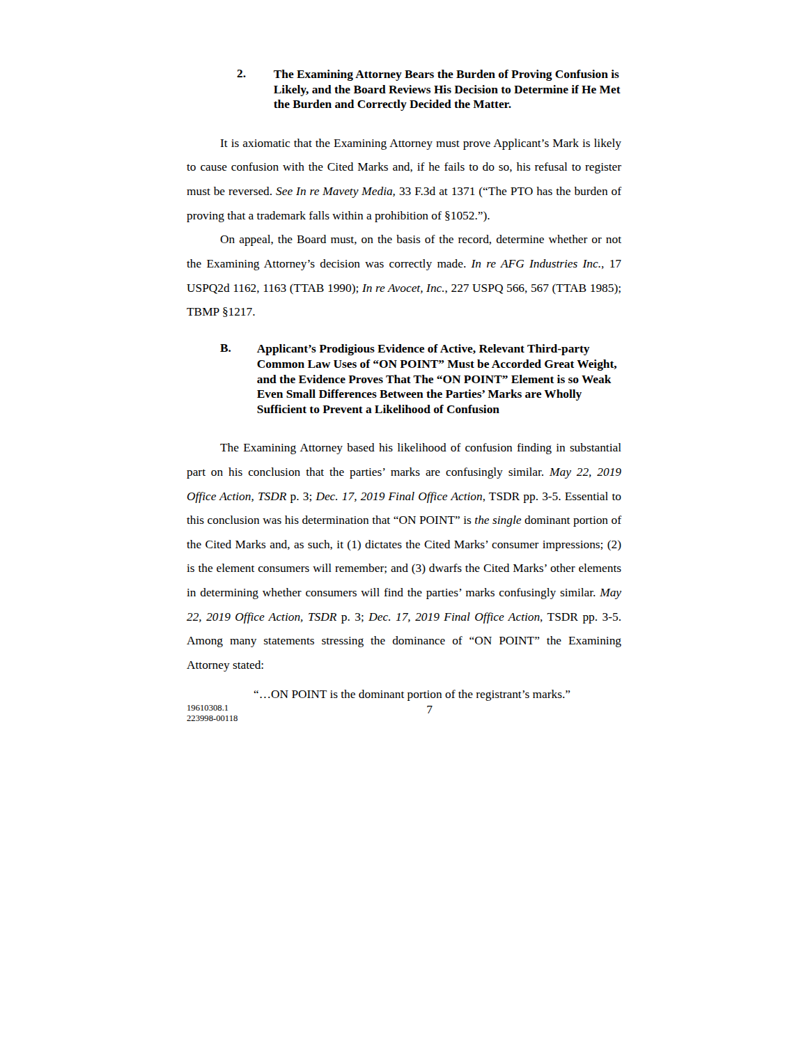2.
The Examining Attorney Bears the Burden of Proving Confusion is Likely, and the Board Reviews His Decision to Determine if He Met the Burden and Correctly Decided the Matter.
It is axiomatic that the Examining Attorney must prove Applicant’s Mark is likely to cause confusion with the Cited Marks and, if he fails to do so, his refusal to register must be reversed. See In re Mavety Media, 33 F.3d at 1371 (“The PTO has the burden of proving that a trademark falls within a prohibition of §1052.”).
On appeal, the Board must, on the basis of the record, determine whether or not the Examining Attorney’s decision was correctly made. In re AFG Industries Inc., 17 USPQ2d 1162, 1163 (TTAB 1990); In re Avocet, Inc., 227 USPQ 566, 567 (TTAB 1985); TBMP §1217.
B.
Applicant’s Prodigious Evidence of Active, Relevant Third-party Common Law Uses of “ON POINT” Must be Accorded Great Weight, and the Evidence Proves That The “ON POINT” Element is so Weak Even Small Differences Between the Parties’ Marks are Wholly Sufficient to Prevent a Likelihood of Confusion
The Examining Attorney based his likelihood of confusion finding in substantial part on his conclusion that the parties’ marks are confusingly similar. May 22, 2019 Office Action, TSDR p. 3; Dec. 17, 2019 Final Office Action, TSDR pp. 3-5. Essential to this conclusion was his determination that “ON POINT” is the single dominant portion of the Cited Marks and, as such, it (1) dictates the Cited Marks’ consumer impressions; (2) is the element consumers will remember; and (3) dwarfs the Cited Marks’ other elements in determining whether consumers will find the parties’ marks confusingly similar. May 22, 2019 Office Action, TSDR p. 3; Dec. 17, 2019 Final Office Action, TSDR pp. 3-5. Among many statements stressing the dominance of “ON POINT” the Examining Attorney stated:
“…ON POINT is the dominant portion of the registrant’s marks.”
19610308.1
223998-00118
7